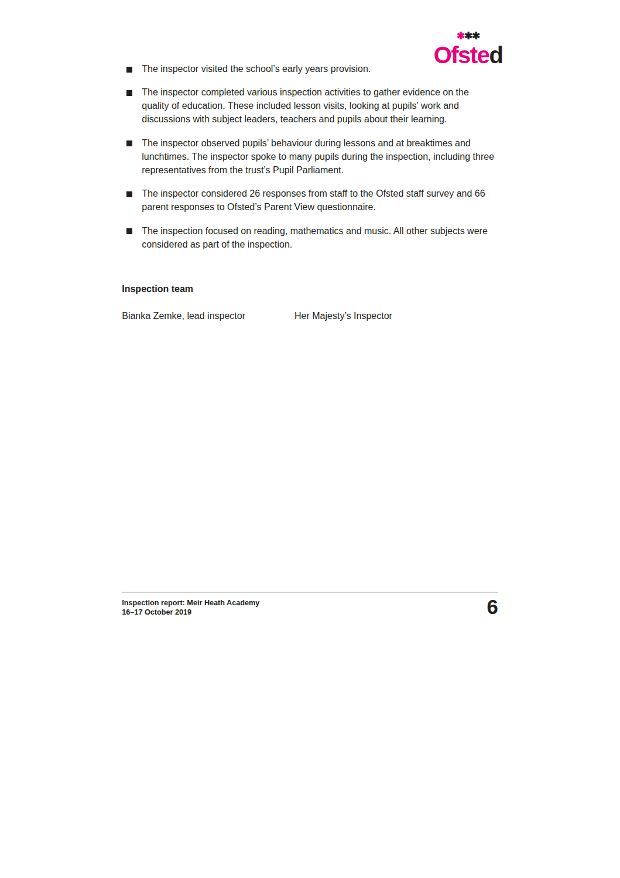✱✱✱
Ofsted
The inspector visited the school’s early years provision.
The inspector completed various inspection activities to gather evidence on the quality of education. These included lesson visits, looking at pupils’ work and discussions with subject leaders, teachers and pupils about their learning.
The inspector observed pupils’ behaviour during lessons and at breaktimes and lunchtimes. The inspector spoke to many pupils during the inspection, including three representatives from the trust’s Pupil Parliament.
The inspector considered 26 responses from staff to the Ofsted staff survey and 66 parent responses to Ofsted’s Parent View questionnaire.
The inspection focused on reading, mathematics and music. All other subjects were considered as part of the inspection.
Inspection team
Bianka Zemke, lead inspector
Her Majesty’s Inspector
Inspection report: Meir Heath Academy
16–17 October 2019
6